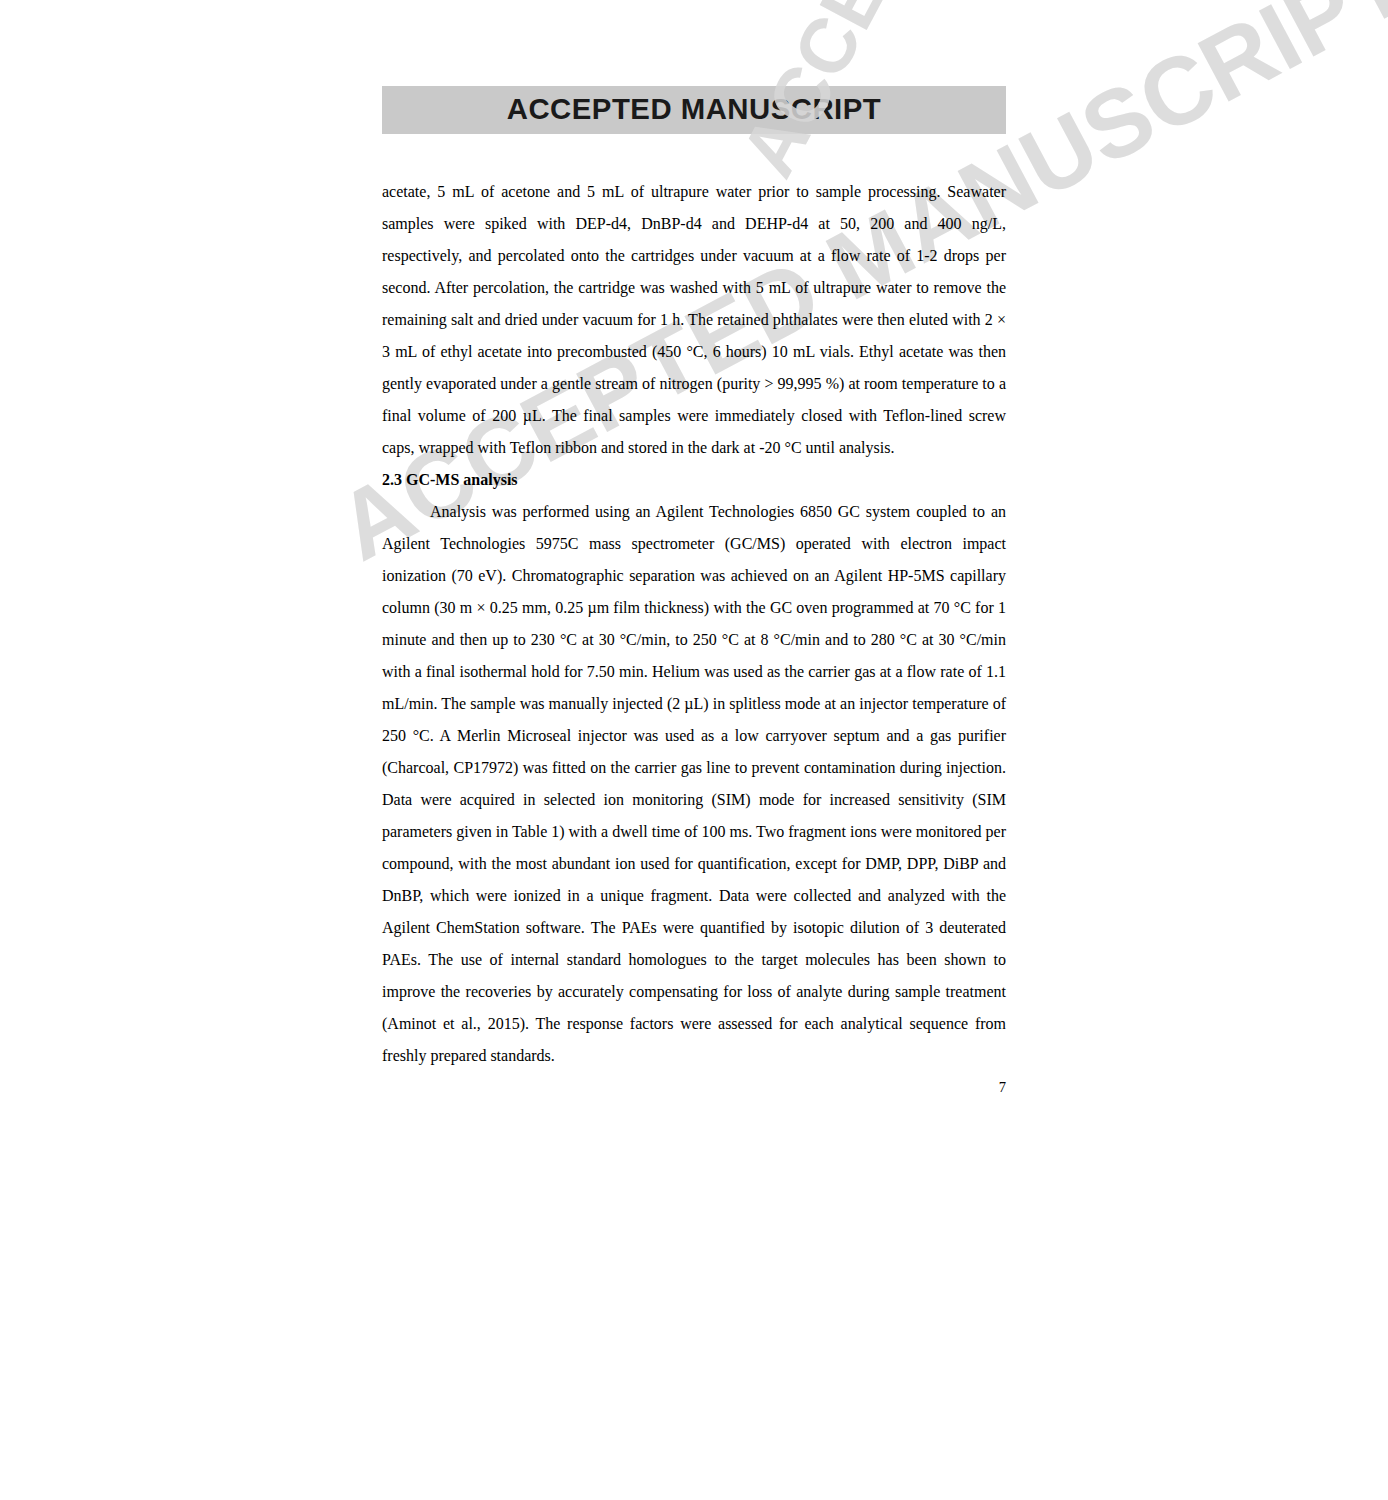ACCEPTED MANUSCRIPT
ACCEPTED MANUSCRIPT
ACCEPTED MANUSCRIPT
acetate, 5 mL of acetone and 5 mL of ultrapure water prior to sample processing. Seawater samples were spiked with DEP-d4, DnBP-d4 and DEHP-d4 at 50, 200 and 400 ng/L, respectively, and percolated onto the cartridges under vacuum at a flow rate of 1-2 drops per second. After percolation, the cartridge was washed with 5 mL of ultrapure water to remove the remaining salt and dried under vacuum for 1 h. The retained phthalates were then eluted with 2 × 3 mL of ethyl acetate into precombusted (450 °C, 6 hours) 10 mL vials. Ethyl acetate was then gently evaporated under a gentle stream of nitrogen (purity > 99,995 %) at room temperature to a final volume of 200 µL. The final samples were immediately closed with Teflon-lined screw caps, wrapped with Teflon ribbon and stored in the dark at -20 °C until analysis.
2.3 GC-MS analysis
Analysis was performed using an Agilent Technologies 6850 GC system coupled to an Agilent Technologies 5975C mass spectrometer (GC/MS) operated with electron impact ionization (70 eV). Chromatographic separation was achieved on an Agilent HP-5MS capillary column (30 m × 0.25 mm, 0.25 µm film thickness) with the GC oven programmed at 70 °C for 1 minute and then up to 230 °C at 30 °C/min, to 250 °C at 8 °C/min and to 280 °C at 30 °C/min with a final isothermal hold for 7.50 min. Helium was used as the carrier gas at a flow rate of 1.1 mL/min. The sample was manually injected (2 µL) in splitless mode at an injector temperature of 250 °C. A Merlin Microseal injector was used as a low carryover septum and a gas purifier (Charcoal, CP17972) was fitted on the carrier gas line to prevent contamination during injection. Data were acquired in selected ion monitoring (SIM) mode for increased sensitivity (SIM parameters given in Table 1) with a dwell time of 100 ms. Two fragment ions were monitored per compound, with the most abundant ion used for quantification, except for DMP, DPP, DiBP and DnBP, which were ionized in a unique fragment. Data were collected and analyzed with the Agilent ChemStation software. The PAEs were quantified by isotopic dilution of 3 deuterated PAEs. The use of internal standard homologues to the target molecules has been shown to improve the recoveries by accurately compensating for loss of analyte during sample treatment (Aminot et al., 2015). The response factors were assessed for each analytical sequence from freshly prepared standards.
7